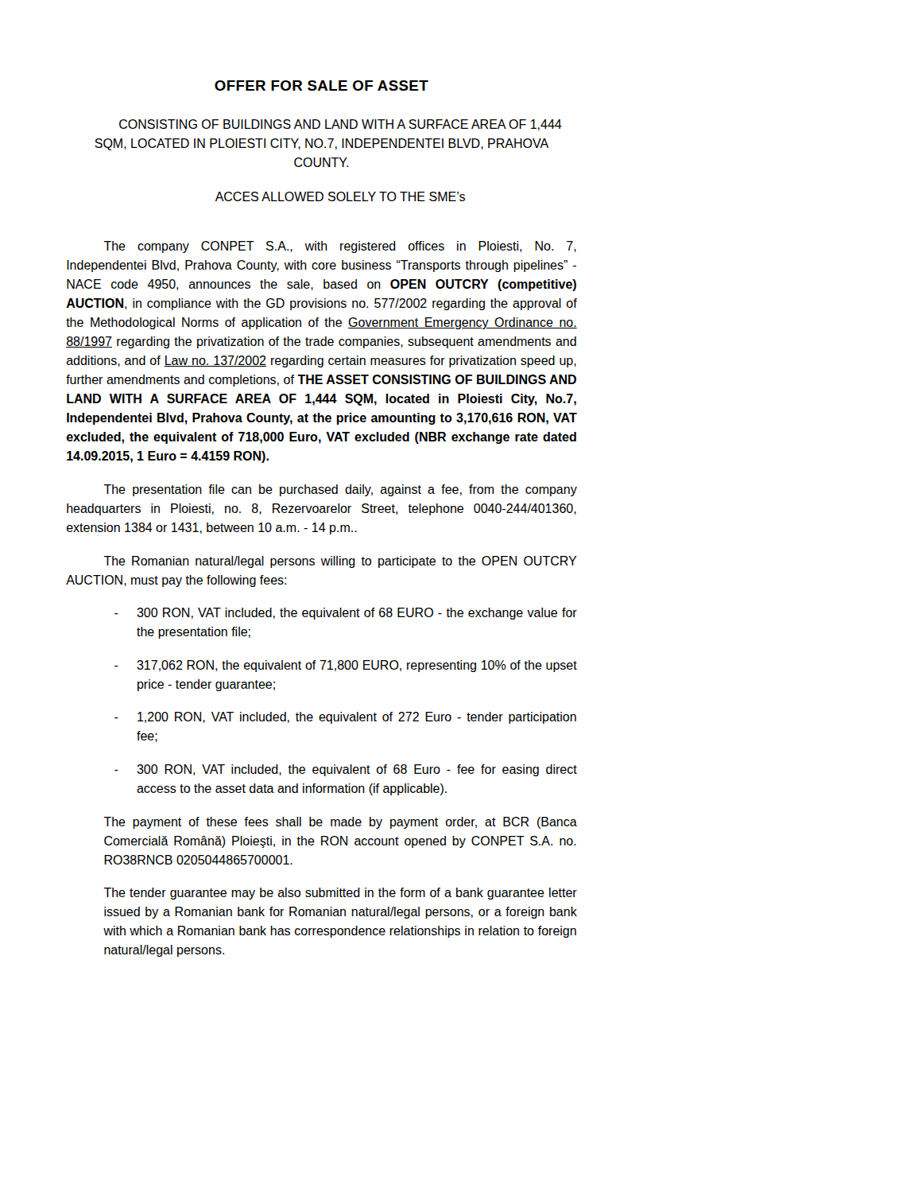OFFER FOR SALE OF ASSET
CONSISTING OF BUILDINGS AND LAND WITH A SURFACE AREA OF 1,444 SQM, LOCATED IN PLOIESTI CITY, NO.7, INDEPENDENTEI BLVD, PRAHOVA COUNTY.
ACCES ALLOWED SOLELY TO THE SME’s
The company CONPET S.A., with registered offices in Ploiesti, No. 7, Independentei Blvd, Prahova County, with core business “Transports through pipelines” - NACE code 4950, announces the sale, based on OPEN OUTCRY (competitive) AUCTION, in compliance with the GD provisions no. 577/2002 regarding the approval of the Methodological Norms of application of the Government Emergency Ordinance no. 88/1997 regarding the privatization of the trade companies, subsequent amendments and additions, and of Law no. 137/2002 regarding certain measures for privatization speed up, further amendments and completions, of THE ASSET CONSISTING OF BUILDINGS AND LAND WITH A SURFACE AREA OF 1,444 SQM, located in Ploiesti City, No.7, Independentei Blvd, Prahova County, at the price amounting to 3,170,616 RON, VAT excluded, the equivalent of 718,000 Euro, VAT excluded (NBR exchange rate dated 14.09.2015, 1 Euro = 4.4159 RON).
The presentation file can be purchased daily, against a fee, from the company headquarters in Ploiesti, no. 8, Rezervoarelor Street, telephone 0040-244/401360, extension 1384 or 1431, between 10 a.m. - 14 p.m..
The Romanian natural/legal persons willing to participate to the OPEN OUTCRY AUCTION, must pay the following fees:
300 RON, VAT included, the equivalent of 68 EURO - the exchange value for the presentation file;
317,062 RON, the equivalent of 71,800 EURO, representing 10% of the upset price - tender guarantee;
1,200 RON, VAT included, the equivalent of 272 Euro - tender participation fee;
300 RON, VAT included, the equivalent of 68 Euro - fee for easing direct access to the asset data and information (if applicable).
The payment of these fees shall be made by payment order, at BCR (Banca Comercială Română) Ploieşti, in the RON account opened by CONPET S.A. no. RO38RNCB 0205044865700001.
The tender guarantee may be also submitted in the form of a bank guarantee letter issued by a Romanian bank for Romanian natural/legal persons, or a foreign bank with which a Romanian bank has correspondence relationships in relation to foreign natural/legal persons.